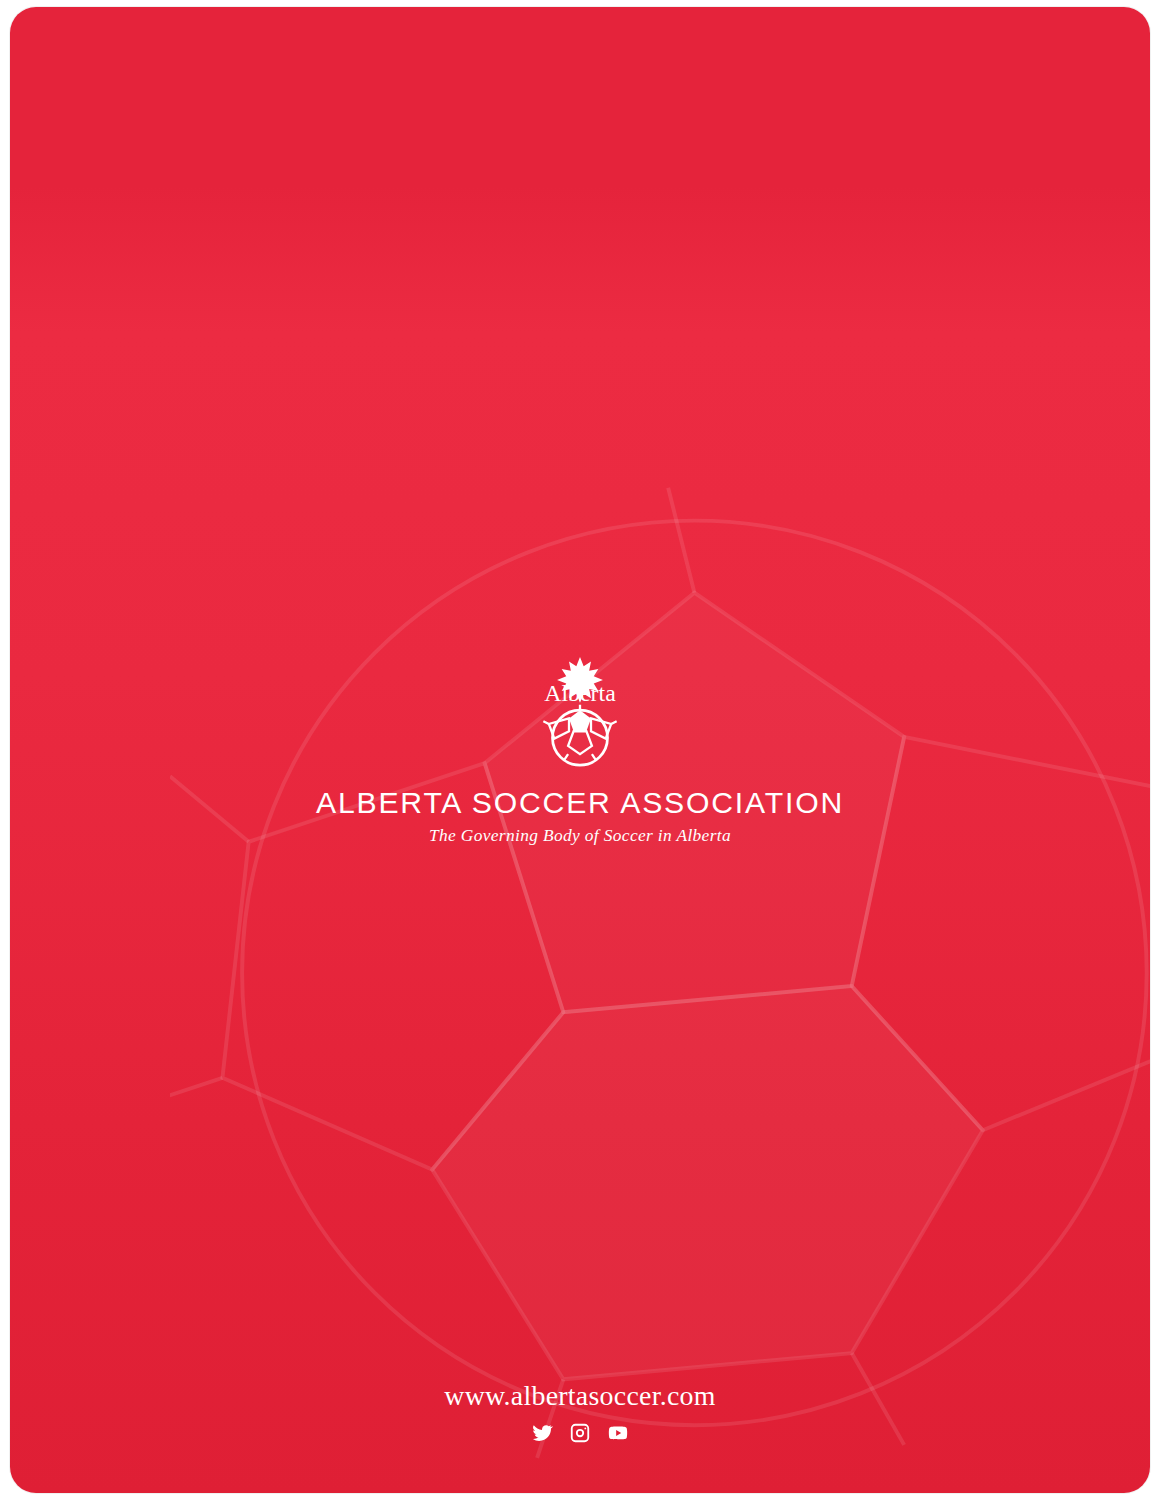Alberta
ALBERTA SOCCER ASSOCIATION
The Governing Body of Soccer in Alberta
www.albertasoccer.com
Twitter Instagram YouTube